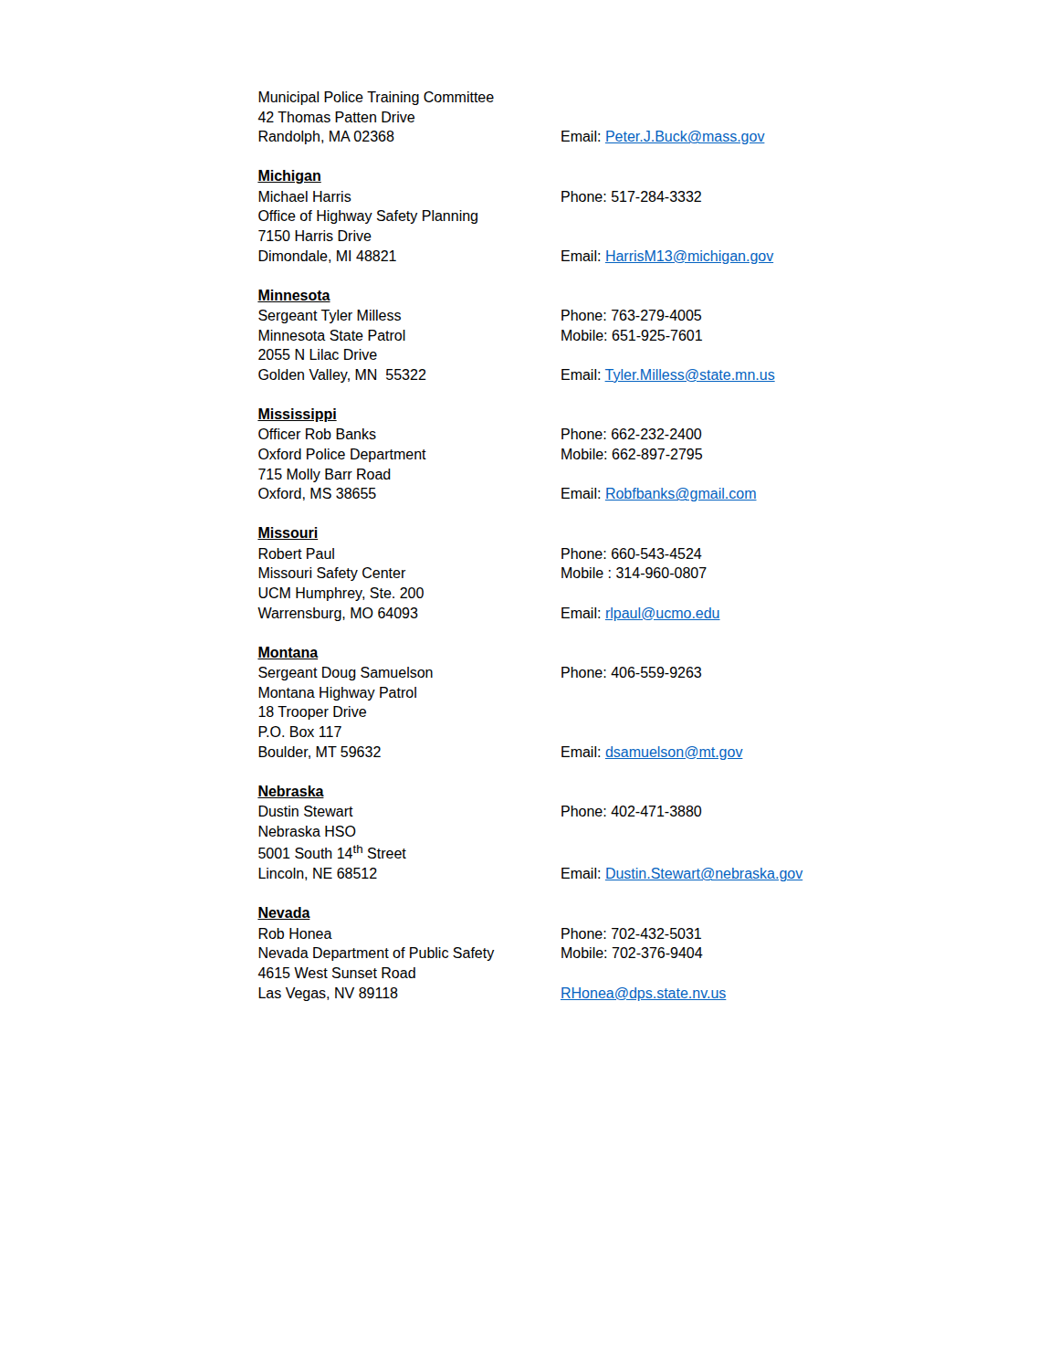Municipal Police Training Committee
42 Thomas Patten Drive
Randolph, MA 02368
Email: Peter.J.Buck@mass.gov
Michigan
Michael Harris
Phone: 517-284-3332
Office of Highway Safety Planning
7150 Harris Drive
Dimondale, MI 48821
Email: HarrisM13@michigan.gov
Minnesota
Sergeant Tyler Milless
Phone: 763-279-4005
Minnesota State Patrol
Mobile: 651-925-7601
2055 N Lilac Drive
Golden Valley, MN 55322
Email: Tyler.Milless@state.mn.us
Mississippi
Officer Rob Banks
Phone: 662-232-2400
Oxford Police Department
Mobile: 662-897-2795
715 Molly Barr Road
Oxford, MS 38655
Email: Robfbanks@gmail.com
Missouri
Robert Paul
Phone: 660-543-4524
Missouri Safety Center
Mobile : 314-960-0807
UCM Humphrey, Ste. 200
Warrensburg, MO 64093
Email: rlpaul@ucmo.edu
Montana
Sergeant Doug Samuelson
Phone: 406-559-9263
Montana Highway Patrol
18 Trooper Drive
P.O. Box 117
Boulder, MT 59632
Email: dsamuelson@mt.gov
Nebraska
Dustin Stewart
Phone: 402-471-3880
Nebraska HSO
5001 South 14th Street
Lincoln, NE 68512
Email: Dustin.Stewart@nebraska.gov
Nevada
Rob Honea
Phone: 702-432-5031
Nevada Department of Public Safety
Mobile: 702-376-9404
4615 West Sunset Road
Las Vegas, NV 89118
RHonea@dps.state.nv.us